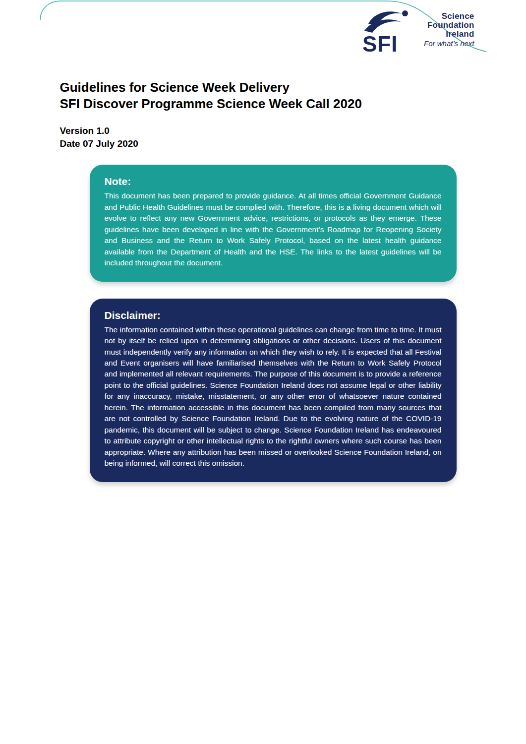SFI
Science Foundation Ireland For what’s next
Guidelines for Science Week Delivery
SFI Discover Programme Science Week Call 2020
Version 1.0
Date 07 July 2020
Note:
This document has been prepared to provide guidance. At all times official Government Guidance and Public Health Guidelines must be complied with. Therefore, this is a living document which will evolve to reflect any new Government advice, restrictions, or protocols as they emerge. These guidelines have been developed in line with the Government’s Roadmap for Reopening Society and Business and the Return to Work Safely Protocol, based on the latest health guidance available from the Department of Health and the HSE. The links to the latest guidelines will be included throughout the document.
Disclaimer:
The information contained within these operational guidelines can change from time to time. It must not by itself be relied upon in determining obligations or other decisions. Users of this document must independently verify any information on which they wish to rely. It is expected that all Festival and Event organisers will have familiarised themselves with the Return to Work Safely Protocol and implemented all relevant requirements. The purpose of this document is to provide a reference point to the official guidelines. Science Foundation Ireland does not assume legal or other liability for any inaccuracy, mistake, misstatement, or any other error of whatsoever nature contained herein. The information accessible in this document has been compiled from many sources that are not controlled by Science Foundation Ireland. Due to the evolving nature of the COVID-19 pandemic, this document will be subject to change. Science Foundation Ireland has endeavoured to attribute copyright or other intellectual rights to the rightful owners where such course has been appropriate. Where any attribution has been missed or overlooked Science Foundation Ireland, on being informed, will correct this omission.